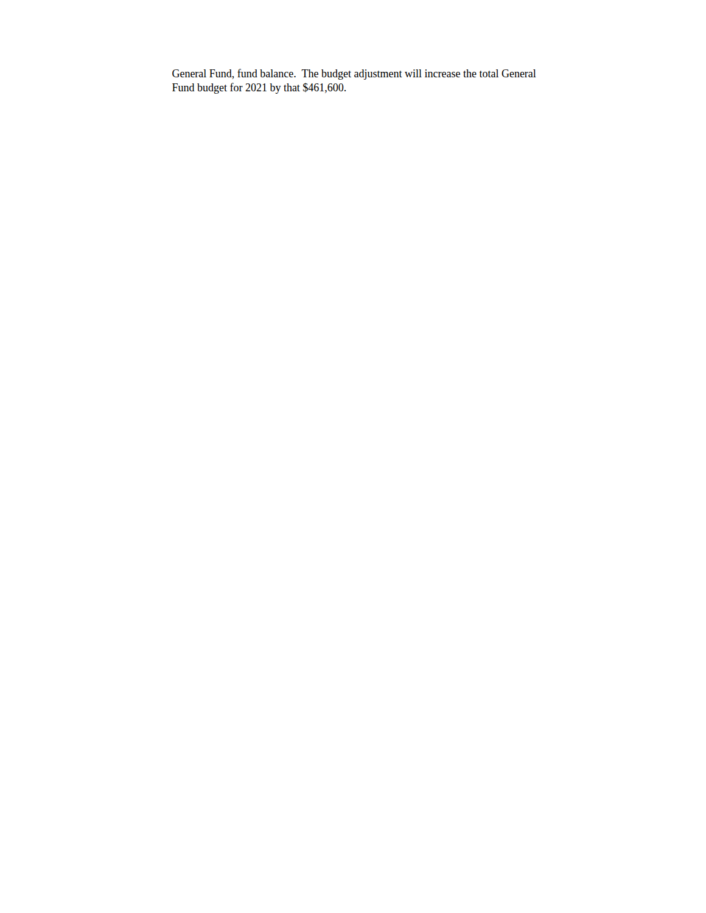General Fund, fund balance. The budget adjustment will increase the total General Fund budget for 2021 by that $461,600.